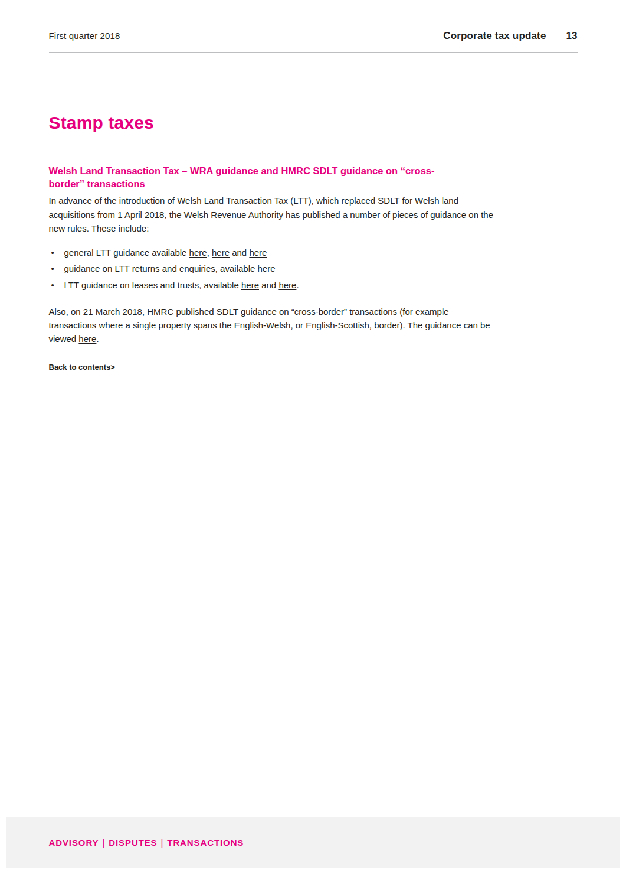First quarter 2018
Corporate tax update 13
Stamp taxes
Welsh Land Transaction Tax – WRA guidance and HMRC SDLT guidance on “cross-border” transactions
In advance of the introduction of Welsh Land Transaction Tax (LTT), which replaced SDLT for Welsh land acquisitions from 1 April 2018, the Welsh Revenue Authority has published a number of pieces of guidance on the new rules. These include:
general LTT guidance available here, here and here
guidance on LTT returns and enquiries, available here
LTT guidance on leases and trusts, available here and here.
Also, on 21 March 2018, HMRC published SDLT guidance on “cross-border” transactions (for example transactions where a single property spans the English-Welsh, or English-Scottish, border). The guidance can be viewed here.
Back to contents>
ADVISORY|DISPUTES|TRANSACTIONS